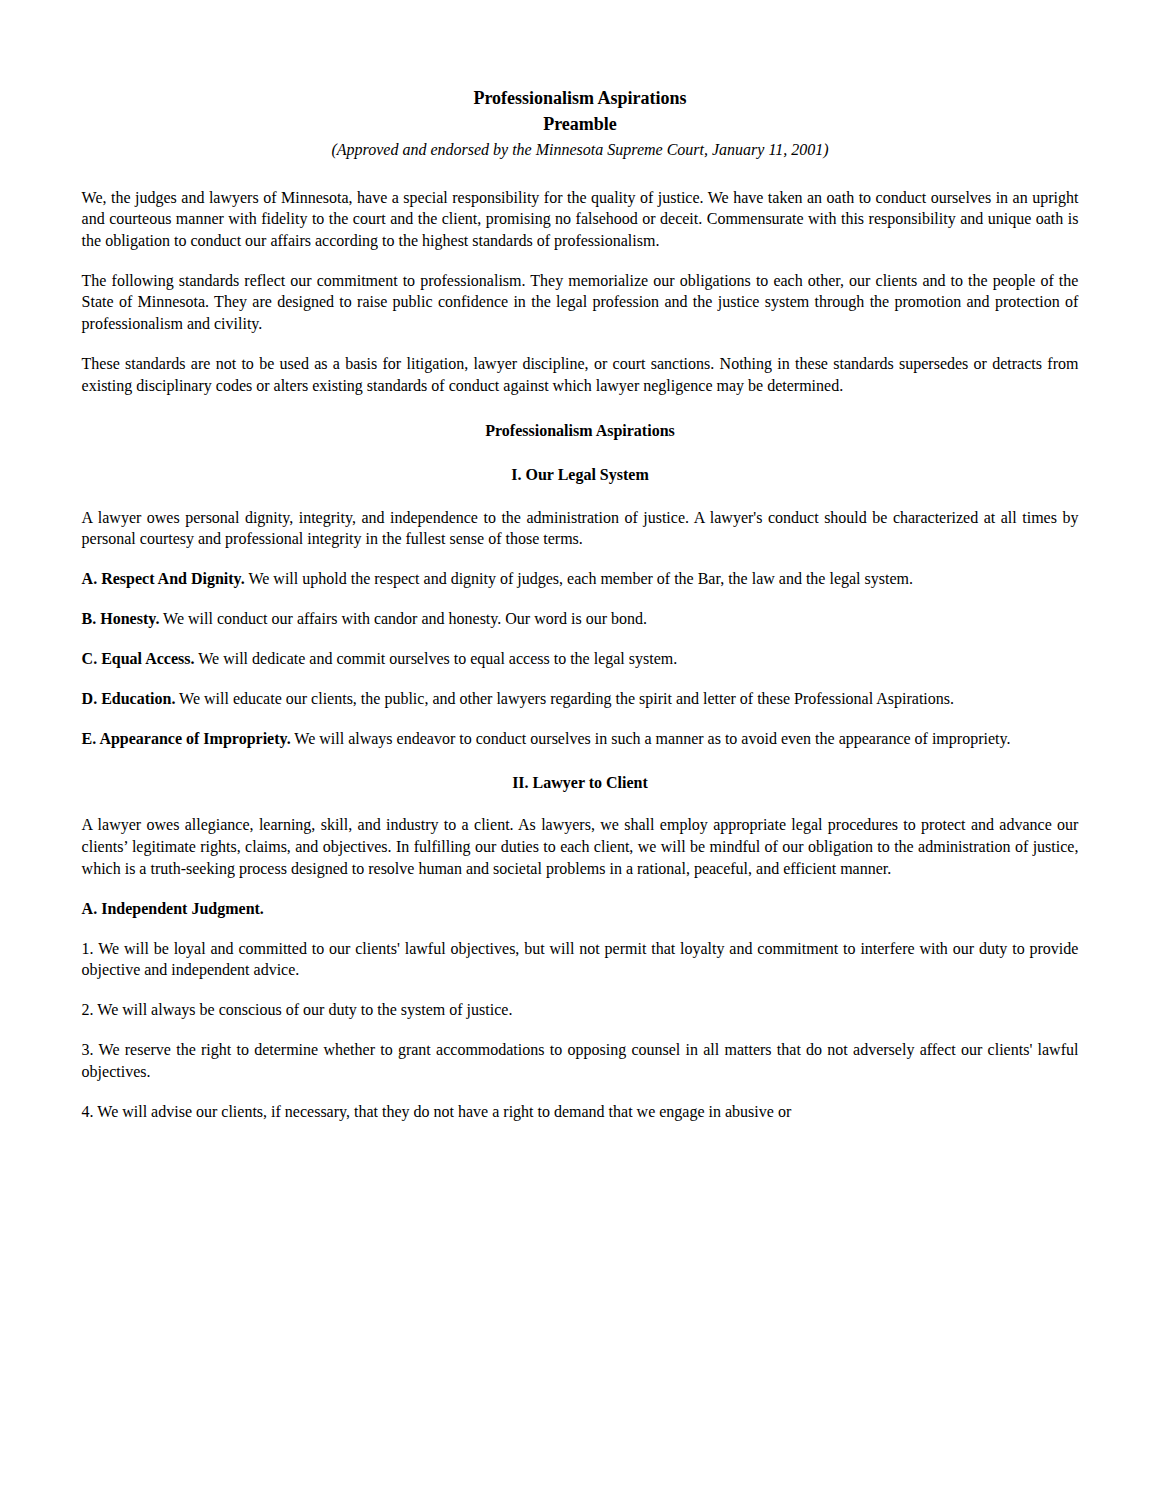Professionalism Aspirations
Preamble
(Approved and endorsed by the Minnesota Supreme Court, January 11, 2001)
We, the judges and lawyers of Minnesota, have a special responsibility for the quality of justice. We have taken an oath to conduct ourselves in an upright and courteous manner with fidelity to the court and the client, promising no falsehood or deceit. Commensurate with this responsibility and unique oath is the obligation to conduct our affairs according to the highest standards of professionalism.
The following standards reflect our commitment to professionalism. They memorialize our obligations to each other, our clients and to the people of the State of Minnesota. They are designed to raise public confidence in the legal profession and the justice system through the promotion and protection of professionalism and civility.
These standards are not to be used as a basis for litigation, lawyer discipline, or court sanctions. Nothing in these standards supersedes or detracts from existing disciplinary codes or alters existing standards of conduct against which lawyer negligence may be determined.
Professionalism Aspirations
I. Our Legal System
A lawyer owes personal dignity, integrity, and independence to the administration of justice. A lawyer's conduct should be characterized at all times by personal courtesy and professional integrity in the fullest sense of those terms.
A. Respect And Dignity. We will uphold the respect and dignity of judges, each member of the Bar, the law and the legal system.
B. Honesty. We will conduct our affairs with candor and honesty. Our word is our bond.
C. Equal Access. We will dedicate and commit ourselves to equal access to the legal system.
D. Education. We will educate our clients, the public, and other lawyers regarding the spirit and letter of these Professional Aspirations.
E. Appearance of Impropriety. We will always endeavor to conduct ourselves in such a manner as to avoid even the appearance of impropriety.
II. Lawyer to Client
A lawyer owes allegiance, learning, skill, and industry to a client. As lawyers, we shall employ appropriate legal procedures to protect and advance our clients’ legitimate rights, claims, and objectives. In fulfilling our duties to each client, we will be mindful of our obligation to the administration of justice, which is a truth-seeking process designed to resolve human and societal problems in a rational, peaceful, and efficient manner.
A. Independent Judgment.
1. We will be loyal and committed to our clients' lawful objectives, but will not permit that loyalty and commitment to interfere with our duty to provide objective and independent advice.
2. We will always be conscious of our duty to the system of justice.
3. We reserve the right to determine whether to grant accommodations to opposing counsel in all matters that do not adversely affect our clients' lawful objectives.
4. We will advise our clients, if necessary, that they do not have a right to demand that we engage in abusive or